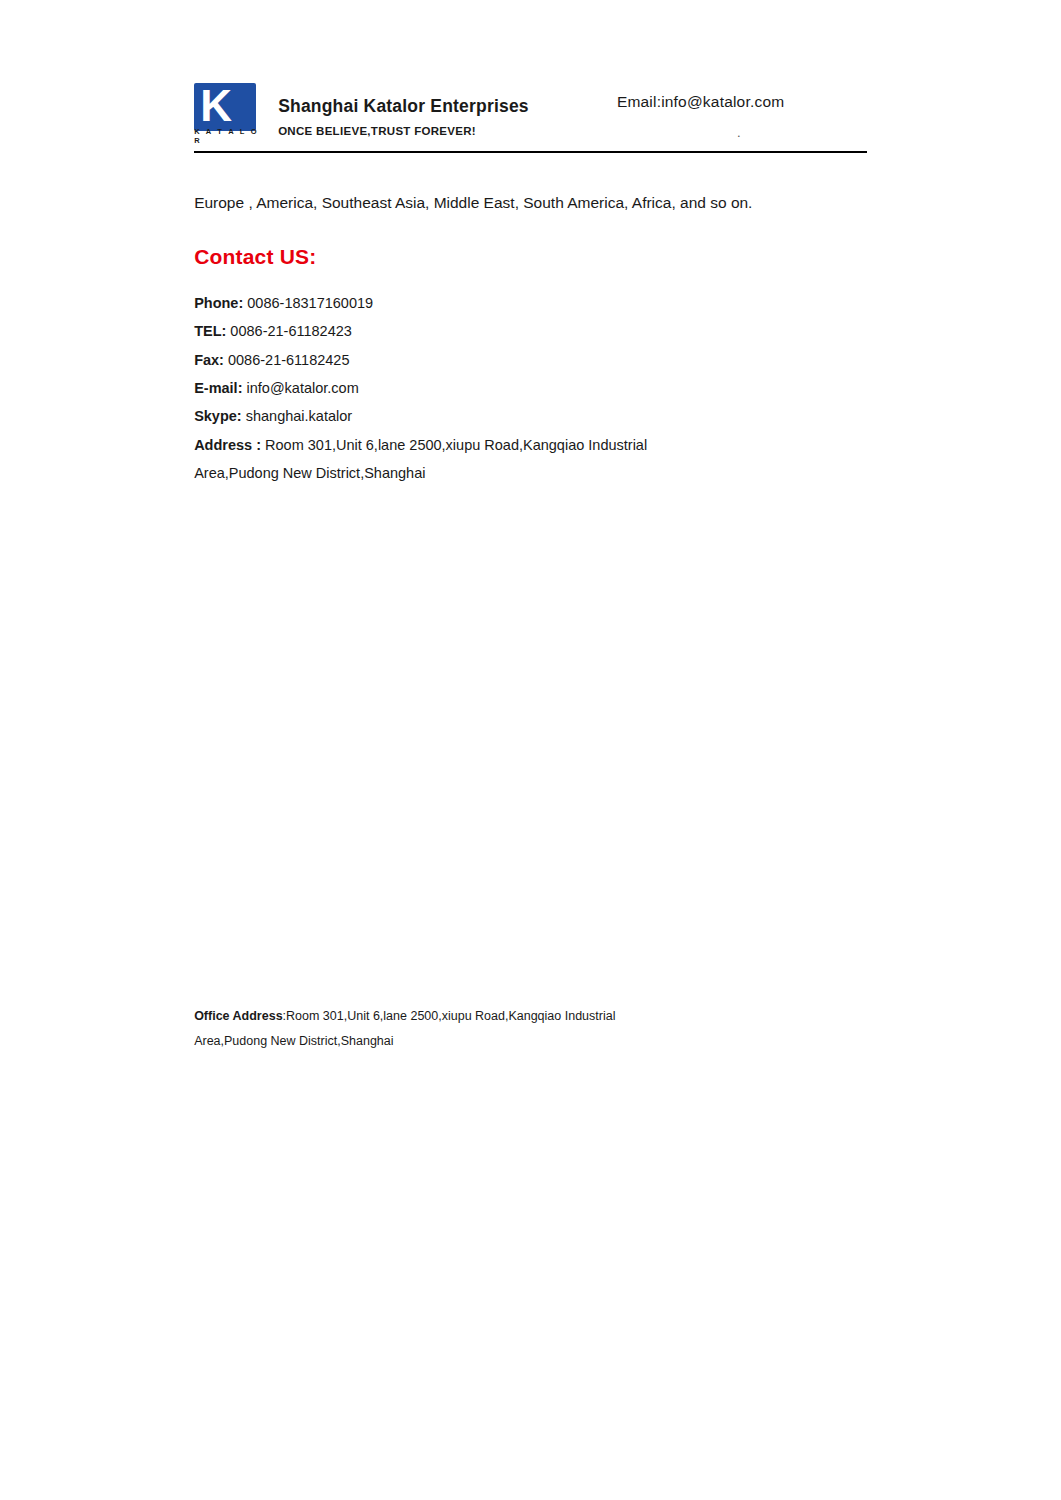K A T A L O R
Shanghai Katalor Enterprises
ONCE BELIEVE,TRUST FOREVER!
Email:info@katalor.com
.
Europe , America, Southeast Asia, Middle East, South America, Africa, and so on.
Contact US:
Phone: 0086-18317160019
TEL: 0086-21-61182423
Fax: 0086-21-61182425
E-mail: info@katalor.com
Skype: shanghai.katalor
Address : Room 301,Unit 6,lane 2500,xiupu Road,Kangqiao Industrial Area,Pudong New District,Shanghai
Office Address:Room 301,Unit 6,lane 2500,xiupu Road,Kangqiao Industrial
Area,Pudong New District,Shanghai